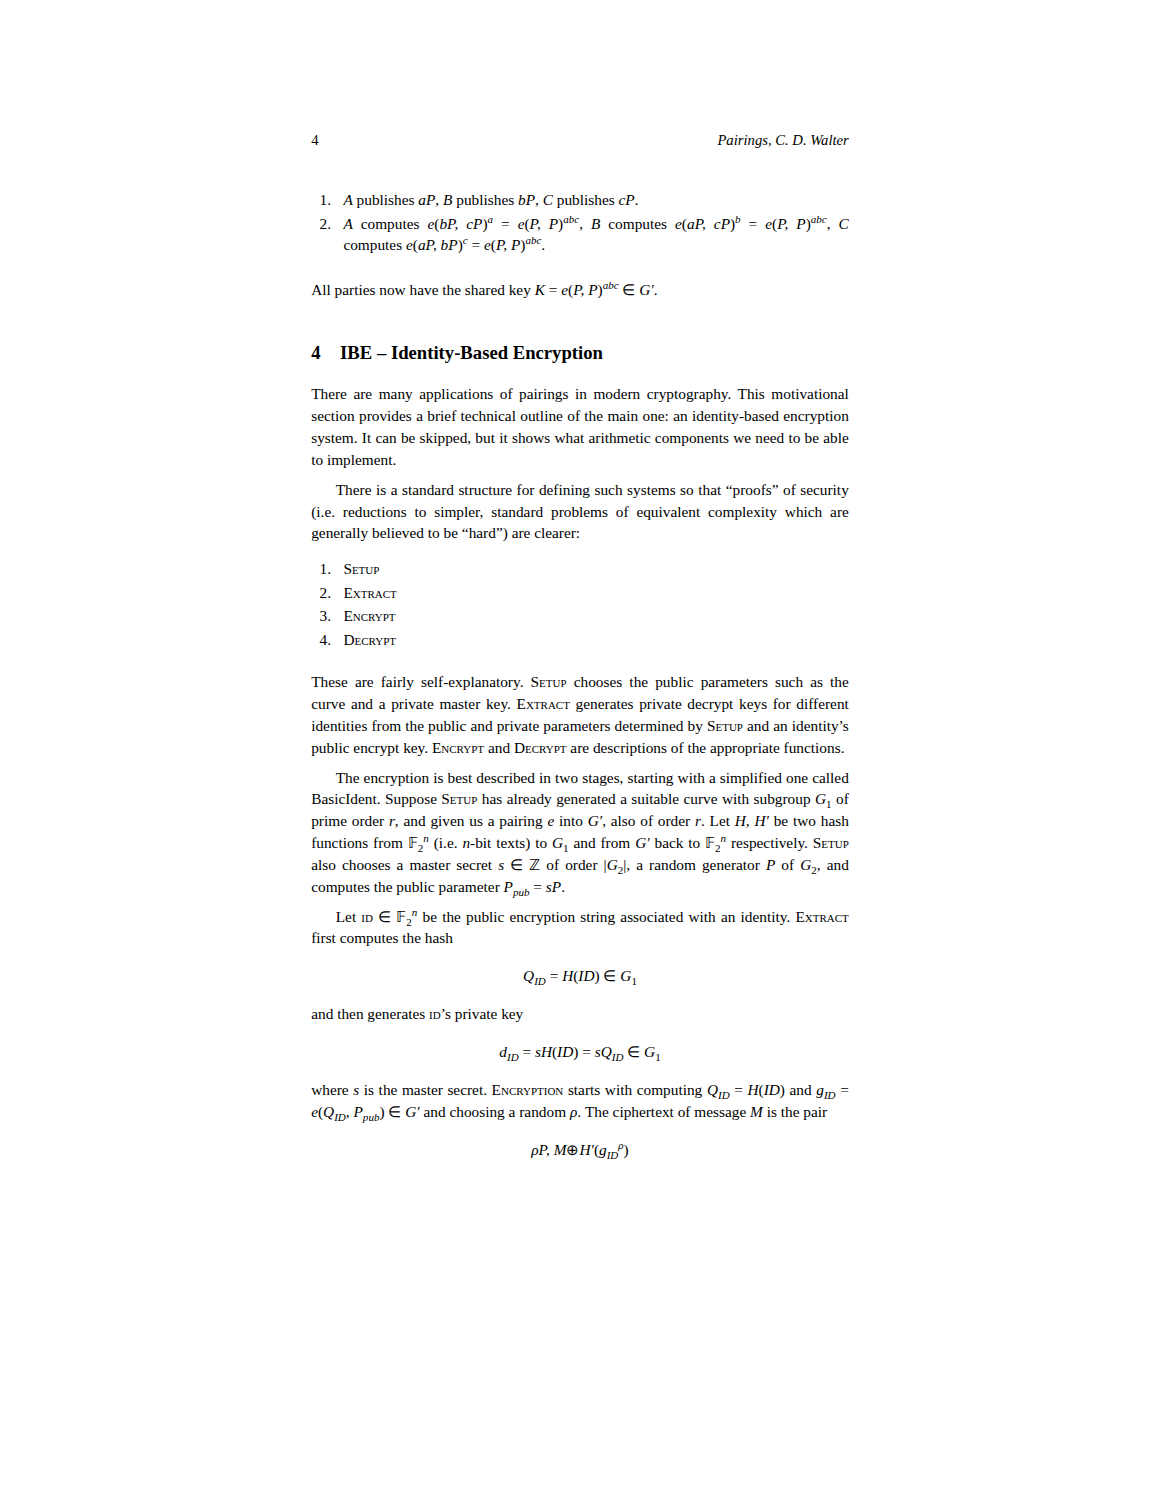4 Pairings, C. D. Walter
A publishes aP, B publishes bP, C publishes cP.
A computes e(bP, cP)a = e(P, P)abc, B computes e(aP, cP)b = e(P, P)abc, C computes e(aP, bP)c = e(P, P)abc.
All parties now have the shared key K = e(P, P)abc ∈ G′.
4 IBE – Identity-Based Encryption
There are many applications of pairings in modern cryptography. This motivational section provides a brief technical outline of the main one: an identity-based encryption system. It can be skipped, but it shows what arithmetic components we need to be able to implement.
There is a standard structure for defining such systems so that “proofs” of security (i.e. reductions to simpler, standard problems of equivalent complexity which are generally believed to be “hard”) are clearer:
Setup
Extract
Encrypt
Decrypt
These are fairly self-explanatory. Setup chooses the public parameters such as the curve and a private master key. Extract generates private decrypt keys for different identities from the public and private parameters determined by Setup and an identity’s public encrypt key. Encrypt and Decrypt are descriptions of the appropriate functions.
The encryption is best described in two stages, starting with a simplified one called BasicIdent. Suppose Setup has already generated a suitable curve with subgroup G1 of prime order r, and given us a pairing e into G′, also of order r. Let H, H′ be two hash functions from 𝔽2n (i.e. n-bit texts) to G1 and from G′ back to 𝔽2n respectively. Setup also chooses a master secret s ∈ ℤ of order |G2|, a random generator P of G2, and computes the public parameter Ppub = sP.
Let id ∈ 𝔽2n be the public encryption string associated with an identity. Extract first computes the hash
QID = H(ID) ∈ G1
and then generates id’s private key
dID = sH(ID) = sQID ∈ G1
where s is the master secret. Encryption starts with computing QID = H(ID) and gID = e(QID, Ppub) ∈ G′ and choosing a random ρ. The ciphertext of message M is the pair
ρP, M⊕H′(gIDρ)